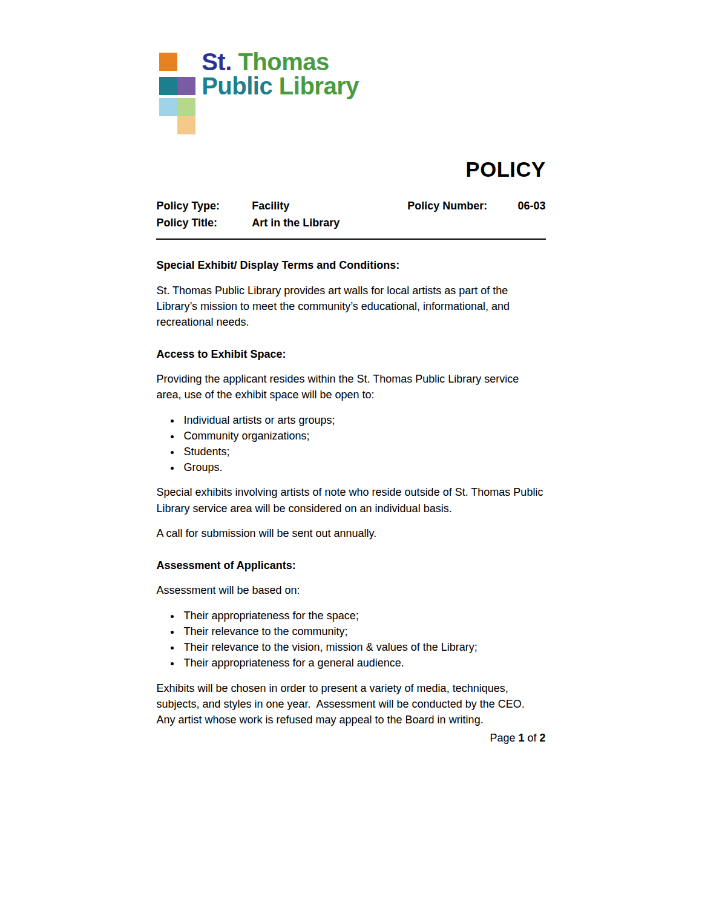| | St. Thomas |
| | Public Library |
POLICY
| Policy Type: | Facility | Policy Number: | 06-03 |
| Policy Title: | Art in the Library | | |
Special Exhibit/ Display Terms and Conditions:
St. Thomas Public Library provides art walls for local artists as part of the Library’s mission to meet the community’s educational, informational, and recreational needs.
Access to Exhibit Space:
Providing the applicant resides within the St. Thomas Public Library service area, use of the exhibit space will be open to:
Individual artists or arts groups;
Community organizations;
Students;
Groups.
Special exhibits involving artists of note who reside outside of St. Thomas Public Library service area will be considered on an individual basis.
A call for submission will be sent out annually.
Assessment of Applicants:
Assessment will be based on:
Their appropriateness for the space;
Their relevance to the community;
Their relevance to the vision, mission & values of the Library;
Their appropriateness for a general audience.
Exhibits will be chosen in order to present a variety of media, techniques, subjects, and styles in one year. Assessment will be conducted by the CEO. Any artist whose work is refused may appeal to the Board in writing.
Page 1 of 2